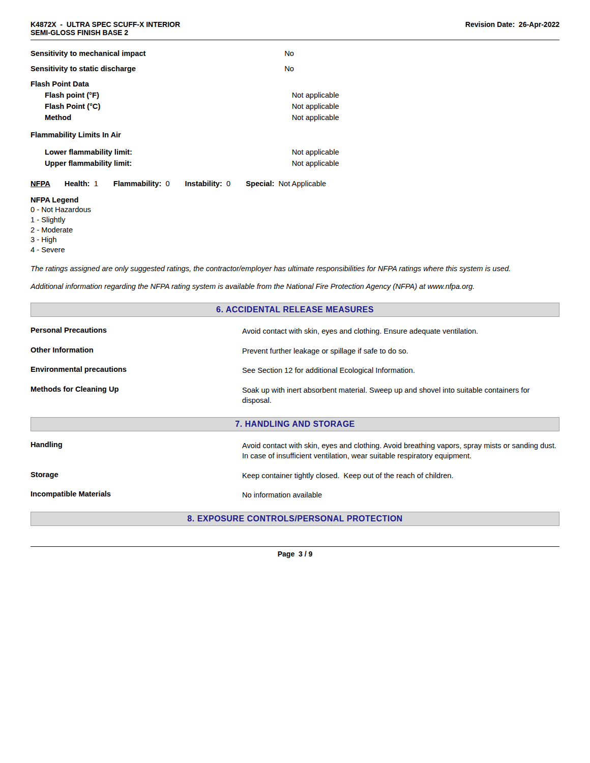K4872X - ULTRA SPEC SCUFF-X INTERIOR
SEMI-GLOSS FINISH BASE 2
Revision Date: 26-Apr-2022
Sensitivity to mechanical impact
No
Sensitivity to static discharge
No
Flash Point Data
Flash point (°F)
Not applicable
Flash Point (°C)
Not applicable
Method
Not applicable
Flammability Limits In Air
Lower flammability limit:
Not applicable
Upper flammability limit:
Not applicable
NFPA Health: 1 Flammability: 0 Instability: 0 Special: Not Applicable
NFPA Legend
0 - Not Hazardous
1 - Slightly
2 - Moderate
3 - High
4 - Severe
The ratings assigned are only suggested ratings, the contractor/employer has ultimate responsibilities for NFPA ratings where this system is used.
Additional information regarding the NFPA rating system is available from the National Fire Protection Agency (NFPA) at www.nfpa.org.
6. ACCIDENTAL RELEASE MEASURES
Personal Precautions
Avoid contact with skin, eyes and clothing. Ensure adequate ventilation.
Other Information
Prevent further leakage or spillage if safe to do so.
Environmental precautions
See Section 12 for additional Ecological Information.
Methods for Cleaning Up
Soak up with inert absorbent material. Sweep up and shovel into suitable containers for disposal.
7. HANDLING AND STORAGE
Handling
Avoid contact with skin, eyes and clothing. Avoid breathing vapors, spray mists or sanding dust. In case of insufficient ventilation, wear suitable respiratory equipment.
Storage
Keep container tightly closed. Keep out of the reach of children.
Incompatible Materials
No information available
8. EXPOSURE CONTROLS/PERSONAL PROTECTION
Page 3 / 9